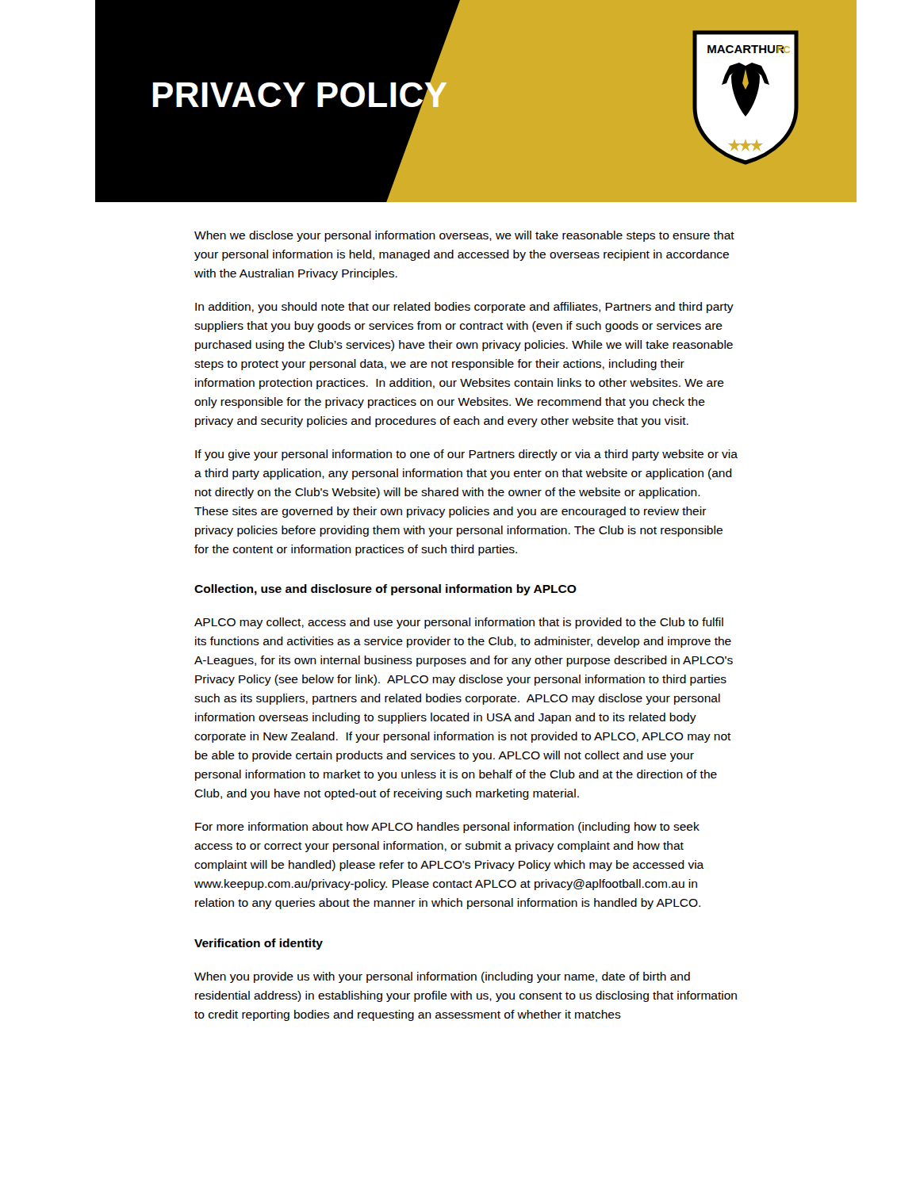PRIVACY POLICY
Macarthur FC crest MACARTHUR FC
When we disclose your personal information overseas, we will take reasonable steps to ensure that your personal information is held, managed and accessed by the overseas recipient in accordance with the Australian Privacy Principles.
In addition, you should note that our related bodies corporate and affiliates, Partners and third party suppliers that you buy goods or services from or contract with (even if such goods or services are purchased using the Club’s services) have their own privacy policies. While we will take reasonable steps to protect your personal data, we are not responsible for their actions, including their information protection practices. In addition, our Websites contain links to other websites. We are only responsible for the privacy practices on our Websites. We recommend that you check the privacy and security policies and procedures of each and every other website that you visit.
If you give your personal information to one of our Partners directly or via a third party website or via a third party application, any personal information that you enter on that website or application (and not directly on the Club's Website) will be shared with the owner of the website or application. These sites are governed by their own privacy policies and you are encouraged to review their privacy policies before providing them with your personal information. The Club is not responsible for the content or information practices of such third parties.
Collection, use and disclosure of personal information by APLCO
APLCO may collect, access and use your personal information that is provided to the Club to fulfil its functions and activities as a service provider to the Club, to administer, develop and improve the A-Leagues, for its own internal business purposes and for any other purpose described in APLCO's Privacy Policy (see below for link). APLCO may disclose your personal information to third parties such as its suppliers, partners and related bodies corporate. APLCO may disclose your personal information overseas including to suppliers located in USA and Japan and to its related body corporate in New Zealand. If your personal information is not provided to APLCO, APLCO may not be able to provide certain products and services to you. APLCO will not collect and use your personal information to market to you unless it is on behalf of the Club and at the direction of the Club, and you have not opted-out of receiving such marketing material.
For more information about how APLCO handles personal information (including how to seek access to or correct your personal information, or submit a privacy complaint and how that complaint will be handled) please refer to APLCO's Privacy Policy which may be accessed via www.keepup.com.au/privacy-policy. Please contact APLCO at privacy@aplfootball.com.au in relation to any queries about the manner in which personal information is handled by APLCO.
Verification of identity
When you provide us with your personal information (including your name, date of birth and residential address) in establishing your profile with us, you consent to us disclosing that information to credit reporting bodies and requesting an assessment of whether it matches